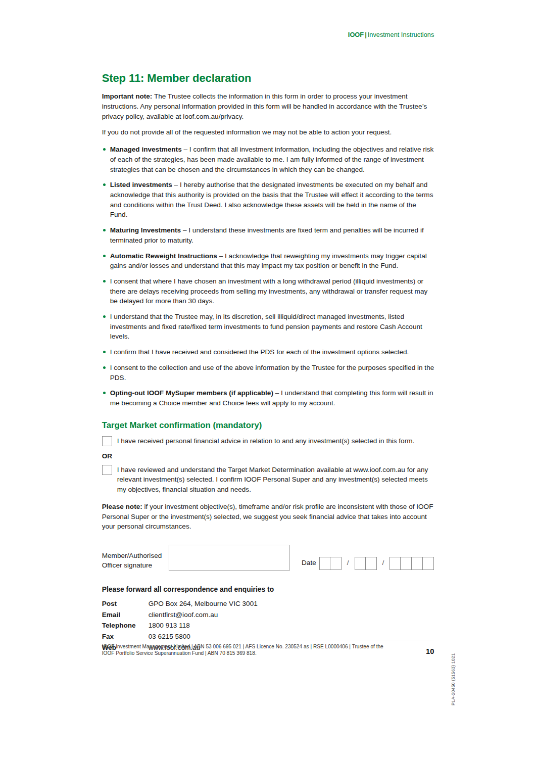IOOF|Investment Instructions
Step 11: Member declaration
Important note: The Trustee collects the information in this form in order to process your investment instructions. Any personal information provided in this form will be handled in accordance with the Trustee’s privacy policy, available at ioof.com.au/privacy.
If you do not provide all of the requested information we may not be able to action your request.
Managed investments – I confirm that all investment information, including the objectives and relative risk of each of the strategies, has been made available to me. I am fully informed of the range of investment strategies that can be chosen and the circumstances in which they can be changed.
Listed investments – I hereby authorise that the designated investments be executed on my behalf and acknowledge that this authority is provided on the basis that the Trustee will effect it according to the terms and conditions within the Trust Deed. I also acknowledge these assets will be held in the name of the Fund.
Maturing Investments – I understand these investments are fixed term and penalties will be incurred if terminated prior to maturity.
Automatic Reweight Instructions – I acknowledge that reweighting my investments may trigger capital gains and/or losses and understand that this may impact my tax position or benefit in the Fund.
I consent that where I have chosen an investment with a long withdrawal period (illiquid investments) or there are delays receiving proceeds from selling my investments, any withdrawal or transfer request may be delayed for more than 30 days.
I understand that the Trustee may, in its discretion, sell illiquid/direct managed investments, listed investments and fixed rate/fixed term investments to fund pension payments and restore Cash Account levels.
I confirm that I have received and considered the PDS for each of the investment options selected.
I consent to the collection and use of the above information by the Trustee for the purposes specified in the PDS.
Opting-out IOOF MySuper members (if applicable) – I understand that completing this form will result in me becoming a Choice member and Choice fees will apply to my account.
Target Market confirmation (mandatory)
I have received personal financial advice in relation to and any investment(s) selected in this form.
OR
I have reviewed and understand the Target Market Determination available at www.ioof.com.au for any relevant investment(s) selected. I confirm IOOF Personal Super and any investment(s) selected meets my objectives, financial situation and needs.
Please note: if your investment objective(s), timeframe and/or risk profile are inconsistent with those of IOOF Personal Super or the investment(s) selected, we suggest you seek financial advice that takes into account your personal circumstances.
Member/Authorised
Officer signature
Date
/
/
Please forward all correspondence and enquiries to
| Post | GPO Box 264, Melbourne VIC 3001 |
| Email | clientfirst@ioof.com.au |
| Telephone | 1800 913 118 |
| Fax | 03 6215 5800 |
| Web | www.ioof.com.au |
IOOF Investment Management Limited | ABN 53 006 695 021 | AFS Licence No. 230524 as | RSE L0000406 | Trustee of the IOOF Portfolio Service Superannuation Fund | ABN 70 815 369 818.
10
PLA-20450 (51563) 1021